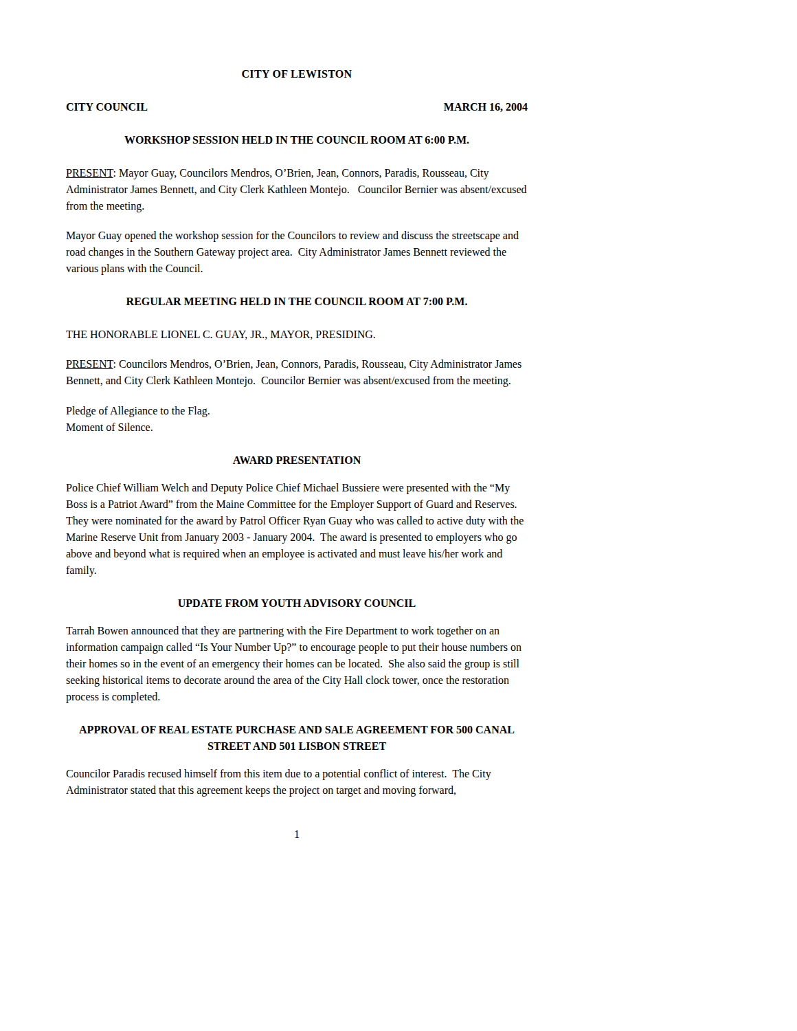CITY OF LEWISTON
CITY COUNCIL MARCH 16, 2004
WORKSHOP SESSION HELD IN THE COUNCIL ROOM AT 6:00 P.M.
PRESENT: Mayor Guay, Councilors Mendros, O’Brien, Jean, Connors, Paradis, Rousseau, City Administrator James Bennett, and City Clerk Kathleen Montejo. Councilor Bernier was absent/excused from the meeting.
Mayor Guay opened the workshop session for the Councilors to review and discuss the streetscape and road changes in the Southern Gateway project area. City Administrator James Bennett reviewed the various plans with the Council.
REGULAR MEETING HELD IN THE COUNCIL ROOM AT 7:00 P.M.
THE HONORABLE LIONEL C. GUAY, JR., MAYOR, PRESIDING.
PRESENT: Councilors Mendros, O’Brien, Jean, Connors, Paradis, Rousseau, City Administrator James Bennett, and City Clerk Kathleen Montejo. Councilor Bernier was absent/excused from the meeting.
Pledge of Allegiance to the Flag. Moment of Silence.
AWARD PRESENTATION
Police Chief William Welch and Deputy Police Chief Michael Bussiere were presented with the “My Boss is a Patriot Award” from the Maine Committee for the Employer Support of Guard and Reserves. They were nominated for the award by Patrol Officer Ryan Guay who was called to active duty with the Marine Reserve Unit from January 2003 - January 2004. The award is presented to employers who go above and beyond what is required when an employee is activated and must leave his/her work and family.
UPDATE FROM YOUTH ADVISORY COUNCIL
Tarrah Bowen announced that they are partnering with the Fire Department to work together on an information campaign called “Is Your Number Up?” to encourage people to put their house numbers on their homes so in the event of an emergency their homes can be located. She also said the group is still seeking historical items to decorate around the area of the City Hall clock tower, once the restoration process is completed.
APPROVAL OF REAL ESTATE PURCHASE AND SALE AGREEMENT FOR 500 CANAL STREET AND 501 LISBON STREET
Councilor Paradis recused himself from this item due to a potential conflict of interest. The City Administrator stated that this agreement keeps the project on target and moving forward,
1